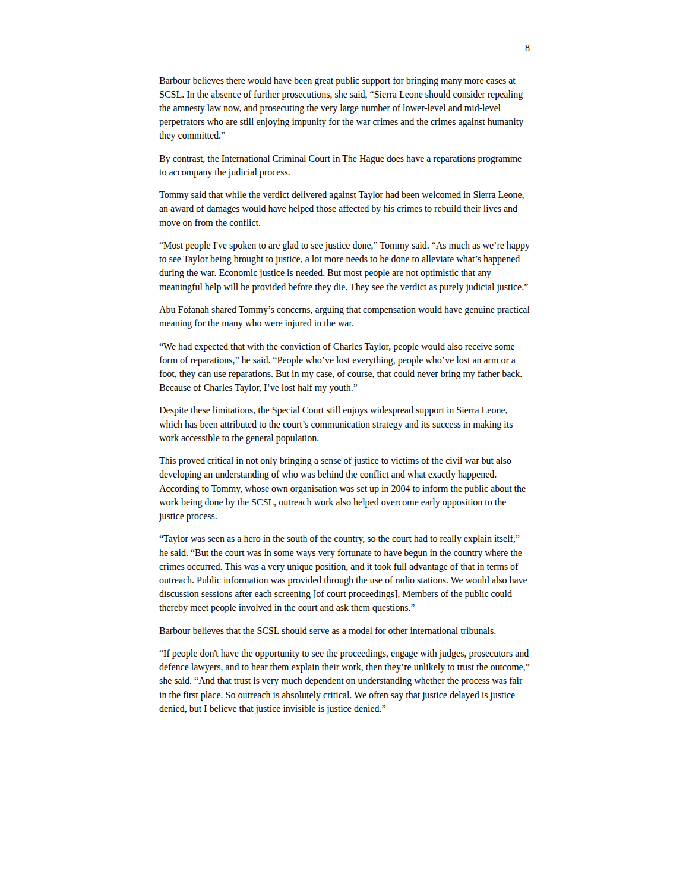8
Barbour believes there would have been great public support for bringing many more cases at SCSL. In the absence of further prosecutions, she said, “Sierra Leone should consider repealing the amnesty law now, and prosecuting the very large number of lower-level and mid-level perpetrators who are still enjoying impunity for the war crimes and the crimes against humanity they committed.”
By contrast, the International Criminal Court in The Hague does have a reparations programme to accompany the judicial process.
Tommy said that while the verdict delivered against Taylor had been welcomed in Sierra Leone, an award of damages would have helped those affected by his crimes to rebuild their lives and move on from the conflict.
“Most people I've spoken to are glad to see justice done,” Tommy said. “As much as we’re happy to see Taylor being brought to justice, a lot more needs to be done to alleviate what’s happened during the war. Economic justice is needed. But most people are not optimistic that any meaningful help will be provided before they die. They see the verdict as purely judicial justice.”
Abu Fofanah shared Tommy’s concerns, arguing that compensation would have genuine practical meaning for the many who were injured in the war.
“We had expected that with the conviction of Charles Taylor, people would also receive some form of reparations,” he said. “People who’ve lost everything, people who’ve lost an arm or a foot, they can use reparations. But in my case, of course, that could never bring my father back. Because of Charles Taylor, I’ve lost half my youth.”
Despite these limitations, the Special Court still enjoys widespread support in Sierra Leone, which has been attributed to the court’s communication strategy and its success in making its work accessible to the general population.
This proved critical in not only bringing a sense of justice to victims of the civil war but also developing an understanding of who was behind the conflict and what exactly happened. According to Tommy, whose own organisation was set up in 2004 to inform the public about the work being done by the SCSL, outreach work also helped overcome early opposition to the justice process.
“Taylor was seen as a hero in the south of the country, so the court had to really explain itself,” he said. “But the court was in some ways very fortunate to have begun in the country where the crimes occurred. This was a very unique position, and it took full advantage of that in terms of outreach. Public information was provided through the use of radio stations. We would also have discussion sessions after each screening [of court proceedings]. Members of the public could thereby meet people involved in the court and ask them questions.”
Barbour believes that the SCSL should serve as a model for other international tribunals.
“If people don't have the opportunity to see the proceedings, engage with judges, prosecutors and defence lawyers, and to hear them explain their work, then they’re unlikely to trust the outcome,” she said. “And that trust is very much dependent on understanding whether the process was fair in the first place. So outreach is absolutely critical. We often say that justice delayed is justice denied, but I believe that justice invisible is justice denied.”